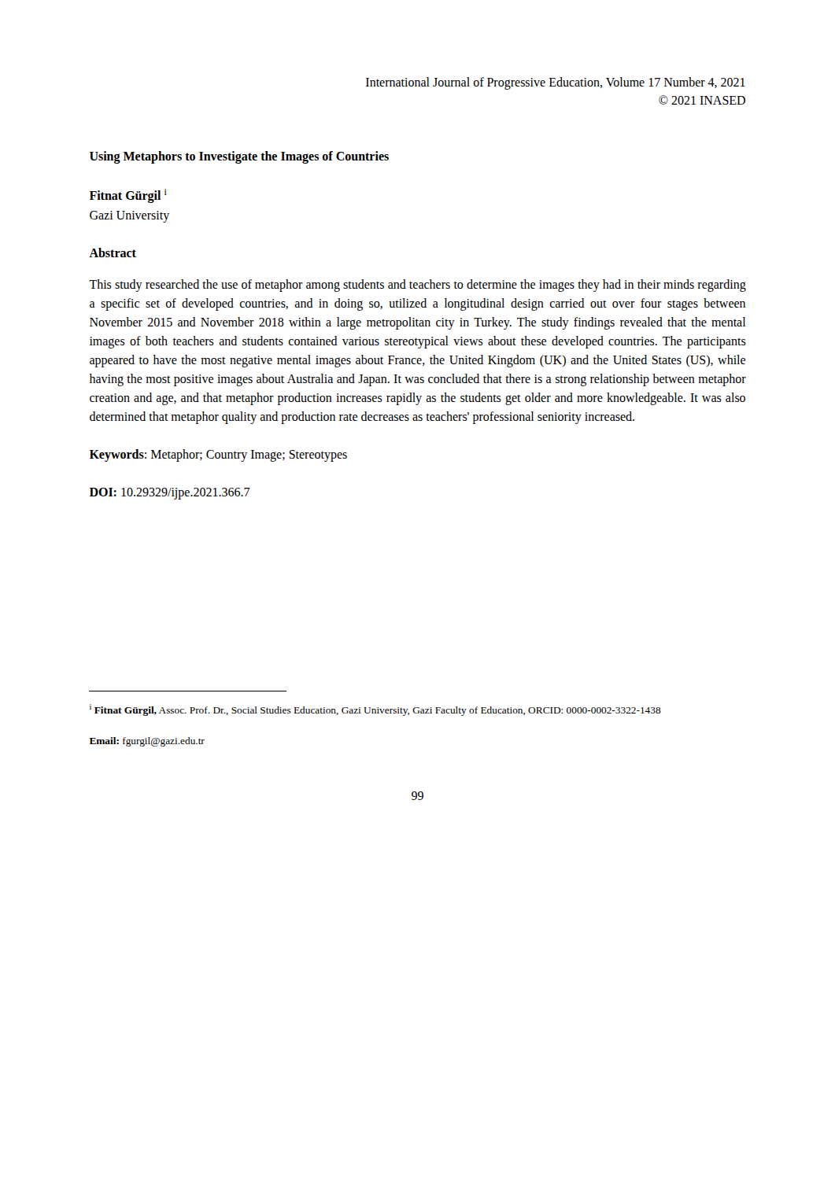International Journal of Progressive Education, Volume 17 Number 4, 2021
© 2021 INASED
Using Metaphors to Investigate the Images of Countries
Fitnat Gürgil i
Gazi University
Abstract
This study researched the use of metaphor among students and teachers to determine the images they had in their minds regarding a specific set of developed countries, and in doing so, utilized a longitudinal design carried out over four stages between November 2015 and November 2018 within a large metropolitan city in Turkey. The study findings revealed that the mental images of both teachers and students contained various stereotypical views about these developed countries. The participants appeared to have the most negative mental images about France, the United Kingdom (UK) and the United States (US), while having the most positive images about Australia and Japan. It was concluded that there is a strong relationship between metaphor creation and age, and that metaphor production increases rapidly as the students get older and more knowledgeable. It was also determined that metaphor quality and production rate decreases as teachers' professional seniority increased.
Keywords: Metaphor; Country Image; Stereotypes
DOI: 10.29329/ijpe.2021.366.7
i Fitnat Gürgil, Assoc. Prof. Dr., Social Studies Education, Gazi University, Gazi Faculty of Education, ORCID: 0000-0002-3322-1438
Email: fgurgil@gazi.edu.tr
99